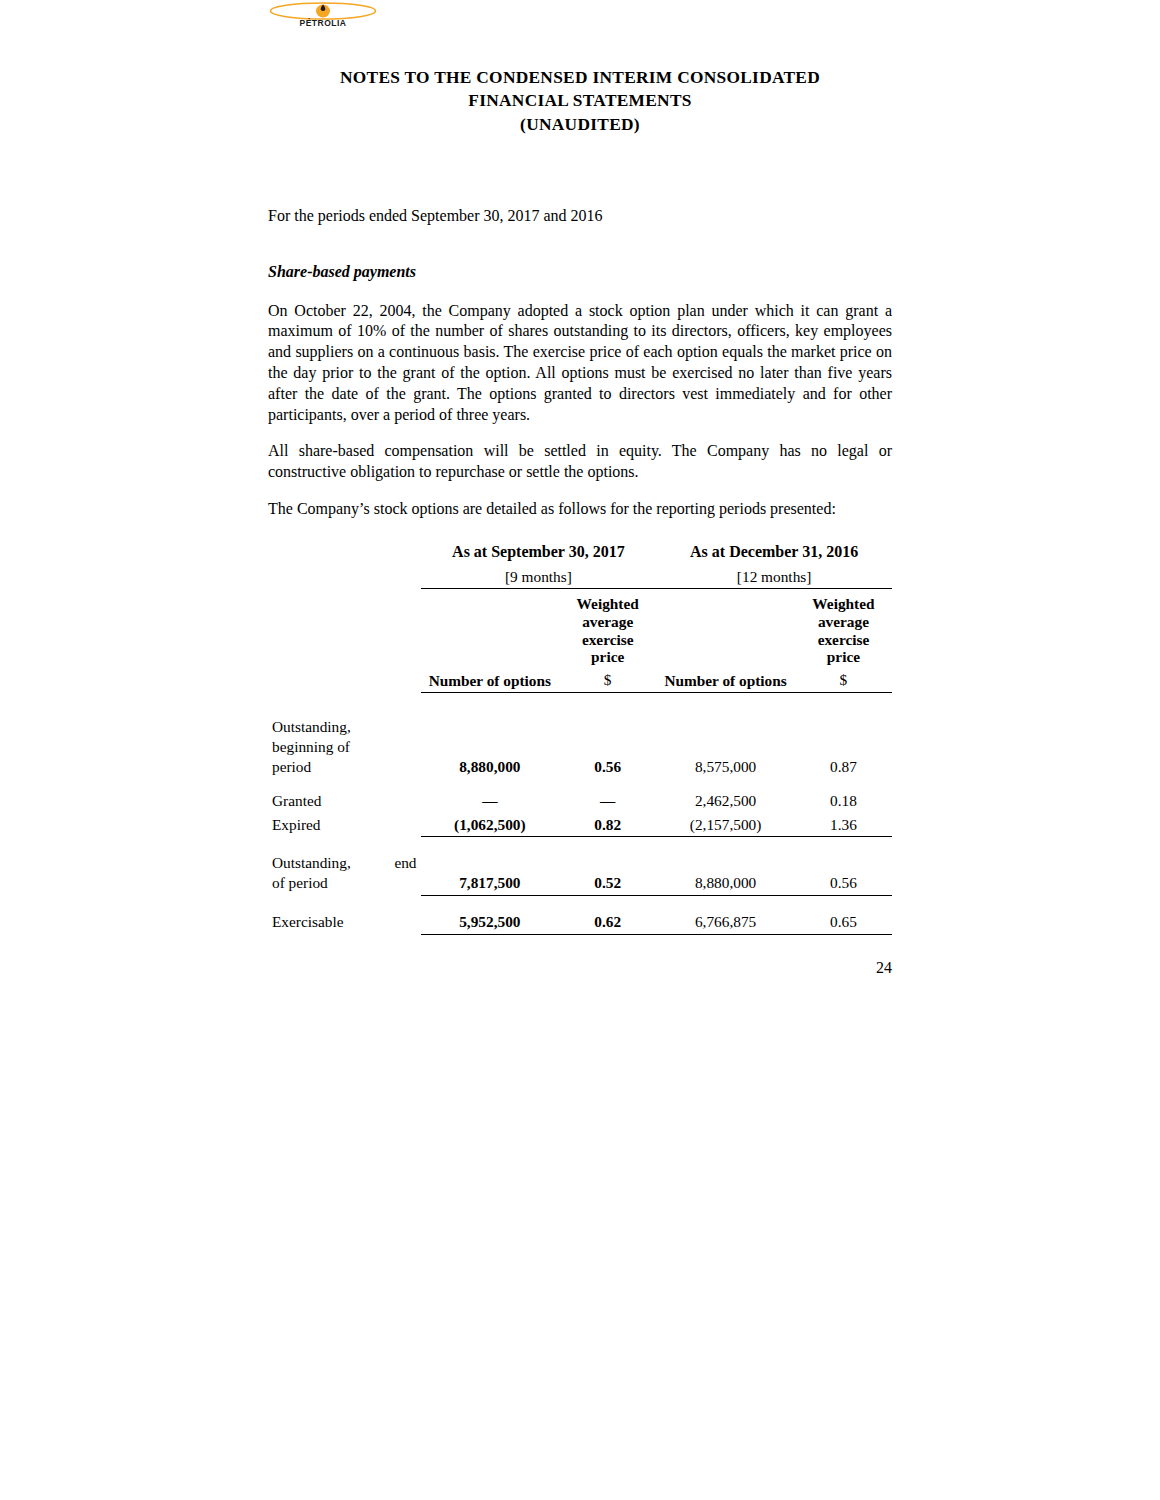PÉTROLIA
NOTES TO THE CONDENSED INTERIM CONSOLIDATED
FINANCIAL STATEMENTS
(UNAUDITED)
For the periods ended September 30, 2017 and 2016
Share-based payments
On October 22, 2004, the Company adopted a stock option plan under which it can grant a maximum of 10% of the number of shares outstanding to its directors, officers, key employees and suppliers on a continuous basis. The exercise price of each option equals the market price on the day prior to the grant of the option. All options must be exercised no later than five years after the date of the grant. The options granted to directors vest immediately and for other participants, over a period of three years.
All share-based compensation will be settled in equity. The Company has no legal or constructive obligation to repurchase or settle the options.
The Company’s stock options are detailed as follows for the reporting periods presented:
| | As at September 30, 2017 | As at December 31, 2016 |
| | [9 months] | [12 months] |
| | | Weighted average exercise price | | Weighted average exercise price |
| | Number of options | $ | Number of options | $ |
| Outstanding, beginning of period | 8,880,000 | 0.56 | 8,575,000 | 0.87 |
| Granted | — | — | 2,462,500 | 0.18 |
| Expired | (1,062,500) | 0.82 | (2,157,500) | 1.36 |
| Outstanding, end of period | 7,817,500 | 0.52 | 8,880,000 | 0.56 |
| Exercisable | 5,952,500 | 0.62 | 6,766,875 | 0.65 |
24